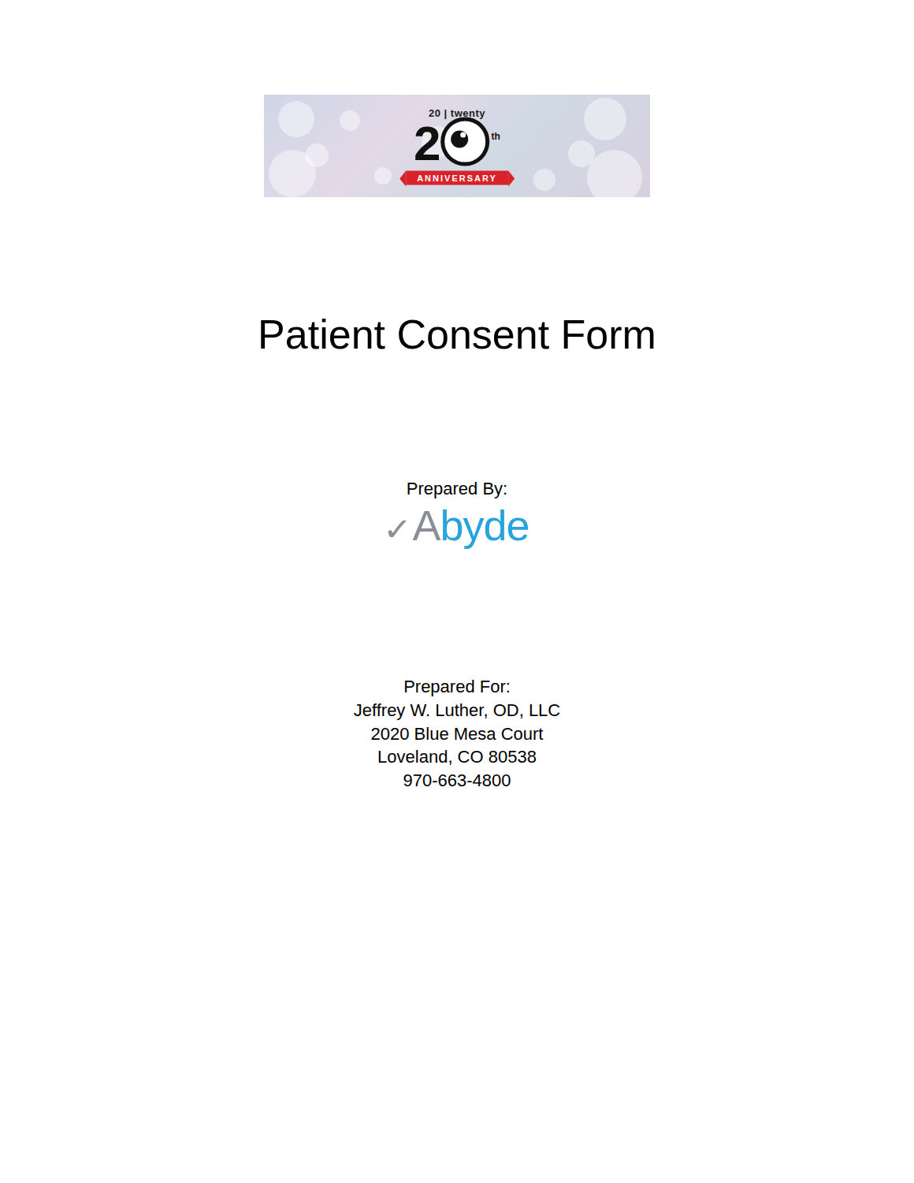20 | twenty
2 th
ANNIVERSARY
Patient Consent Form
Prepared By:
✓Abyde
Prepared For:
Jeffrey W. Luther, OD, LLC
2020 Blue Mesa Court
Loveland, CO 80538
970-663-4800